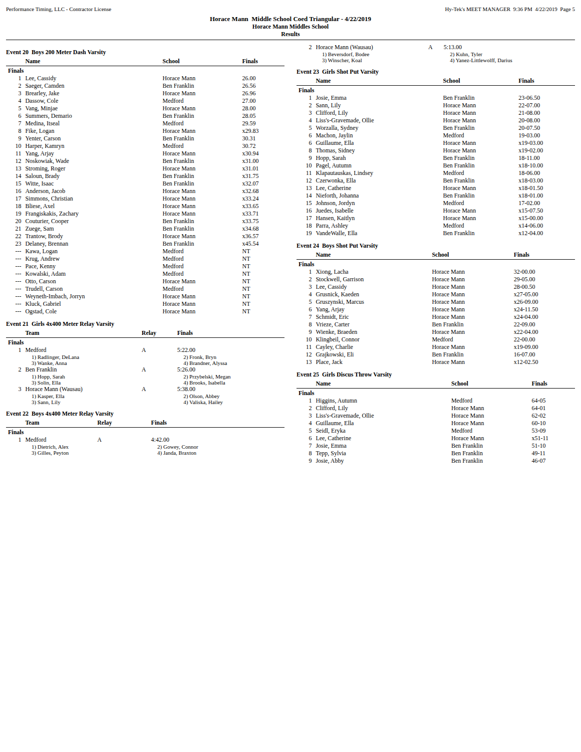Performance Timing, LLC - Contractor License Hy-Tek's MEET MANAGER 9:36 PM 4/22/2019 Page 5
Horace Mann Middle School Coed Triangular - 4/22/2019
Horace Mann Middles School
Results
Event 20 Boys 200 Meter Dash Varsity
| | Name | School | Finals |
| --- | --- | --- | --- |
| Finals |
| 1 | Lee, Cassidy | Horace Mann | 26.00 |
| 2 | Saeger, Camden | Ben Franklin | 26.56 |
| 3 | Brearley, Jake | Horace Mann | 26.96 |
| 4 | Dassow, Cole | Medford | 27.00 |
| 5 | Vang, Minjae | Horace Mann | 28.00 |
| 6 | Summers, Demario | Ben Franklin | 28.05 |
| 7 | Medina, Itseal | Medford | 29.59 |
| 8 | Fike, Logan | Horace Mann | x29.83 |
| 9 | Yenter, Carson | Ben Franklin | 30.31 |
| 10 | Harper, Kamryn | Medford | 30.72 |
| 11 | Yang, Arjay | Horace Mann | x30.94 |
| 12 | Noskowiak, Wade | Ben Franklin | x31.00 |
| 13 | Stroming, Roger | Horace Mann | x31.01 |
| 14 | Saloun, Brady | Ben Franklin | x31.75 |
| 15 | Witte, Isaac | Ben Franklin | x32.07 |
| 16 | Anderson, Jacob | Horace Mann | x32.68 |
| 17 | Simmons, Christian | Horace Mann | x33.24 |
| 18 | Bliese, Axel | Horace Mann | x33.65 |
| 19 | Frangiskakis, Zachary | Horace Mann | x33.71 |
| 20 | Couturier, Cooper | Ben Franklin | x33.75 |
| 21 | Zuege, Sam | Ben Franklin | x34.68 |
| 22 | Trantow, Brody | Horace Mann | x36.57 |
| 23 | Delaney, Brennan | Ben Franklin | x45.54 |
| --- | Kawa, Logan | Medford | NT |
| --- | Krug, Andrew | Medford | NT |
| --- | Pace, Kenny | Medford | NT |
| --- | Kowalski, Adam | Medford | NT |
| --- | Otto, Carson | Horace Mann | NT |
| --- | Trudell, Carson | Medford | NT |
| --- | Weyneth-Imbach, Jorryn | Horace Mann | NT |
| --- | Kluck, Gabriel | Horace Mann | NT |
| --- | Ogstad, Cole | Horace Mann | NT |
Event 21 Girls 4x400 Meter Relay Varsity
| | Team | Relay | Finals |
| --- | --- | --- | --- |
| Finals |
| 1 | Medford | A | 5:22.00 |
| | 1) Radlinger, DeLana | 2) Fronk, Bryn |
| | 3) Wanke, Anna | 4) Brandner, Alyssa |
| 2 | Ben Franklin | A | 5:26.00 |
| | 1) Hopp, Sarah | 2) Przybelski, Megan |
| | 3) Solin, Ella | 4) Brooks, Isabella |
| 3 | Horace Mann (Wausau) | A | 5:38.00 |
| | 1) Kasper, Ella | 2) Olson, Abbey |
| | 3) Sann, Lily | 4) Valiska, Hailey |
Event 22 Boys 4x400 Meter Relay Varsity
| | Team | Relay | Finals |
| --- | --- | --- | --- |
| Finals |
| 1 | Medford | A | 4:42.00 |
| | 1) Dietrich, Alex | 2) Gowey, Connor |
| | 3) Gilles, Peyton | 4) Janda, Braxton |
| 2 | Horace Mann (Wausau) | A | 5:13.00 |
| | 1) Beversdorf, Bodee | 2) Kuhn, Tyler |
| | 3) Winscher, Koal | 4) Yanez-Littlewolff, Darius |
Event 23 Girls Shot Put Varsity
| | Name | School | Finals |
| --- | --- | --- | --- |
| Finals |
| 1 | Josie, Emma | Ben Franklin | 23-06.50 |
| 2 | Sann, Lily | Horace Mann | 22-07.00 |
| 3 | Clifford, Lily | Horace Mann | 21-08.00 |
| 4 | Liss's-Gravemade, Ollie | Horace Mann | 20-08.00 |
| 5 | Worzalla, Sydney | Ben Franklin | 20-07.50 |
| 6 | Machon, Jaylin | Medford | 19-03.00 |
| 6 | Guillaume, Ella | Horace Mann | x19-03.00 |
| 8 | Thomas, Sidney | Horace Mann | x19-02.00 |
| 9 | Hopp, Sarah | Ben Franklin | 18-11.00 |
| 10 | Pagel, Autumn | Ben Franklin | x18-10.00 |
| 11 | Klapautauskas, Lindsey | Medford | 18-06.00 |
| 12 | Czerwonka, Ella | Ben Franklin | x18-03.00 |
| 13 | Lee, Catherine | Horace Mann | x18-01.50 |
| 14 | Nieforth, Johanna | Ben Franklin | x18-01.00 |
| 15 | Johnson, Jordyn | Medford | 17-02.00 |
| 16 | Juedes, Isabelle | Horace Mann | x15-07.50 |
| 17 | Hansen, Kaitlyn | Horace Mann | x15-00.00 |
| 18 | Parra, Ashley | Medford | x14-06.00 |
| 19 | VandeWalle, Ella | Ben Franklin | x12-04.00 |
Event 24 Boys Shot Put Varsity
| | Name | School | Finals |
| --- | --- | --- | --- |
| Finals |
| 1 | Xiong, Lacha | Horace Mann | 32-00.00 |
| 2 | Stockwell, Garrison | Horace Mann | 29-05.00 |
| 3 | Lee, Cassidy | Horace Mann | 28-00.50 |
| 4 | Grusnick, Kaeden | Horace Mann | x27-05.00 |
| 5 | Gruszynski, Marcus | Horace Mann | x26-09.00 |
| 6 | Yang, Arjay | Horace Mann | x24-11.50 |
| 7 | Schmidt, Eric | Horace Mann | x24-04.00 |
| 8 | Vrieze, Carter | Ben Franklin | 22-09.00 |
| 9 | Wienke, Braeden | Horace Mann | x22-04.00 |
| 10 | Klingbeil, Connor | Medford | 22-00.00 |
| 11 | Cayley, Charlie | Horace Mann | x19-09.00 |
| 12 | Grajkowski, Eli | Ben Franklin | 16-07.00 |
| 13 | Place, Jack | Horace Mann | x12-02.50 |
Event 25 Girls Discus Throw Varsity
| | Name | School | Finals |
| --- | --- | --- | --- |
| Finals |
| 1 | Higgins, Autumn | Medford | 64-05 |
| 2 | Clifford, Lily | Horace Mann | 64-01 |
| 3 | Liss's-Gravemade, Ollie | Horace Mann | 62-02 |
| 4 | Guillaume, Ella | Horace Mann | 60-10 |
| 5 | Seidl, Eryka | Medford | 53-09 |
| 6 | Lee, Catherine | Horace Mann | x51-11 |
| 7 | Josie, Emma | Ben Franklin | 51-10 |
| 8 | Tepp, Sylvia | Ben Franklin | 49-11 |
| 9 | Josie, Abby | Ben Franklin | 46-07 |